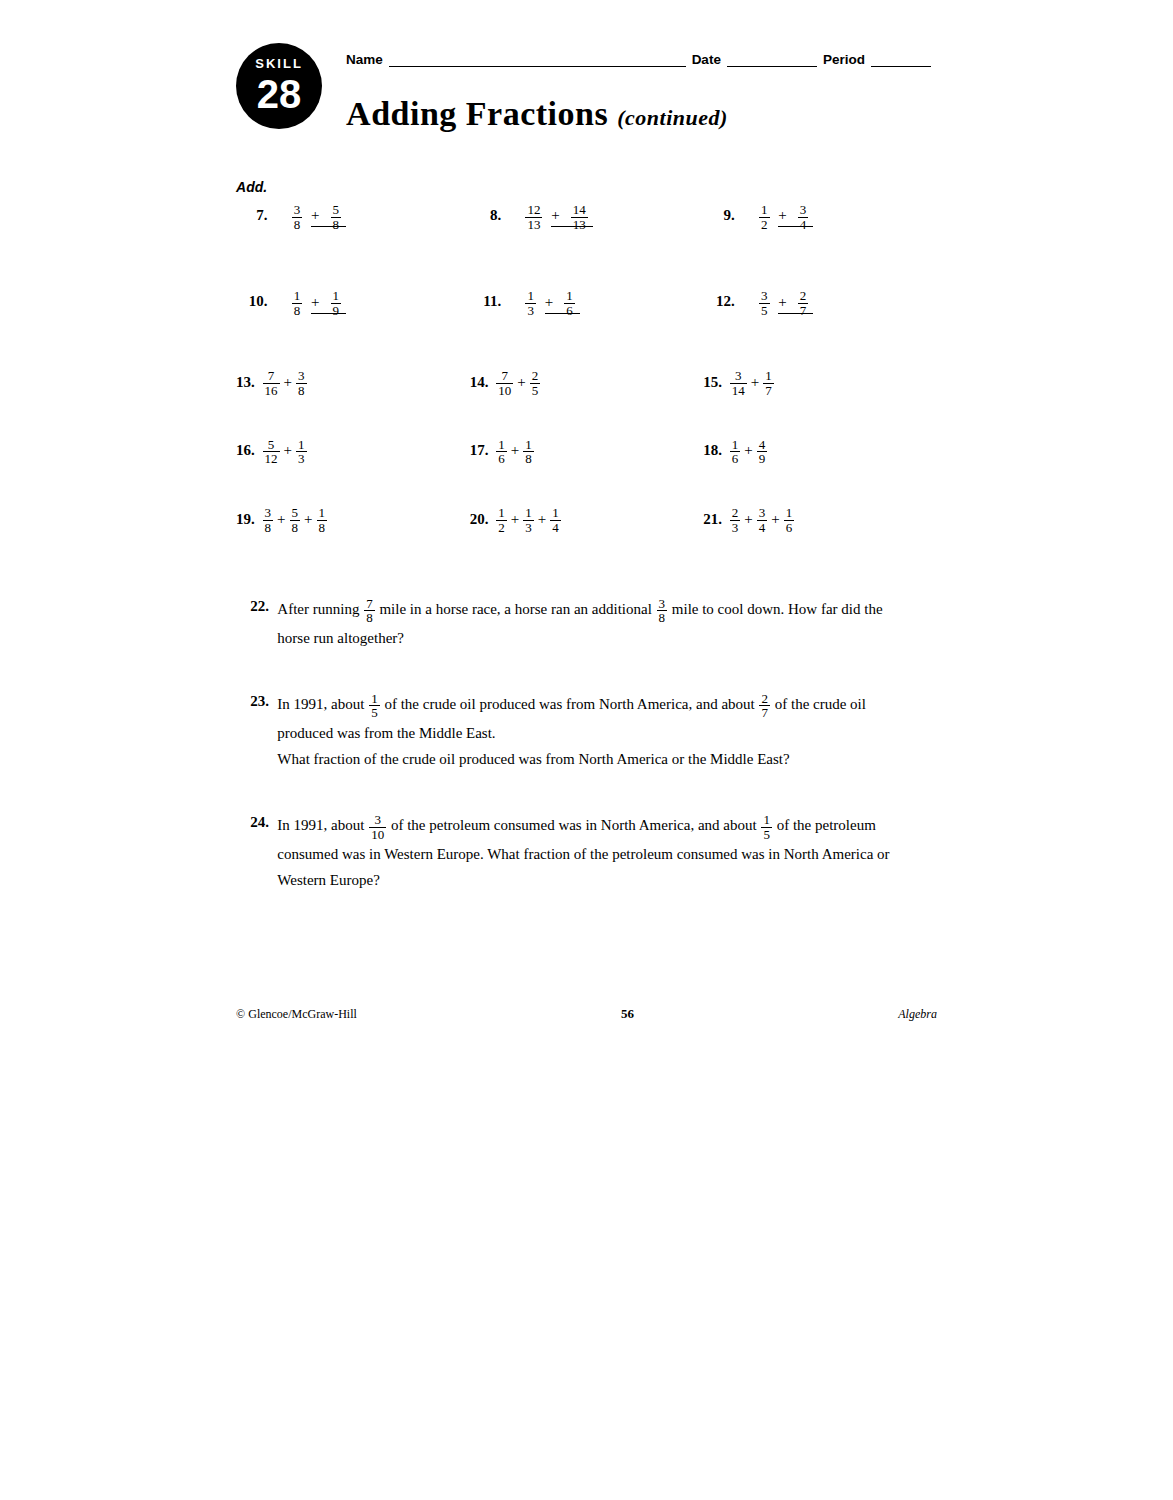SKILL 28
Name Date Period
Adding Fractions (continued)
Add.
7. 38 +58
8. 1213 +1413
9. 12 +34
10. 18 +19
11. 13 +16
12. 35 +27
13. 716+38
14. 710+25
15. 314+17
16. 512+13
17. 16+18
18. 16+49
19. 38+58+18
20. 12+13+14
21. 23+34+16
22.
After running 78 mile in a horse race, a horse ran an additional 38 mile to cool down. How far did the horse run altogether?
23.
In 1991, about 15 of the crude oil produced was from North America, and about 27 of the crude oil produced was from the Middle East.
What fraction of the crude oil produced was from North America or the Middle East?
24.
In 1991, about 310 of the petroleum consumed was in North America, and about 15 of the petroleum consumed was in Western Europe. What fraction of the petroleum consumed was in North America or Western Europe?
© Glencoe/McGraw-Hill 56 Algebra